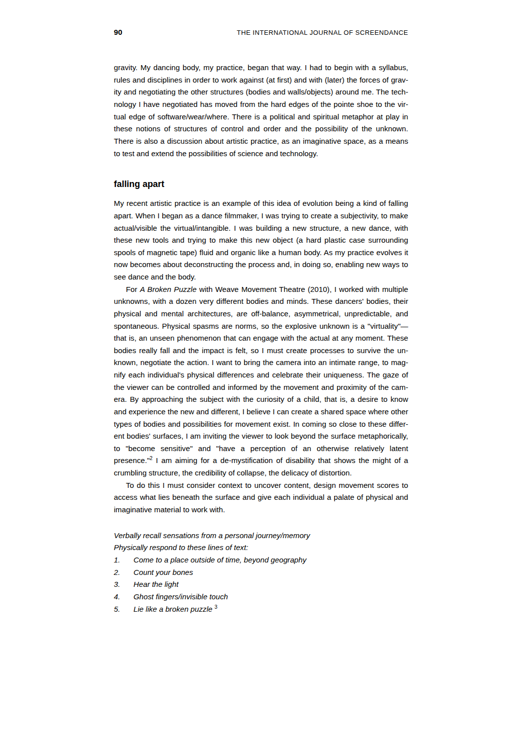90 The International Journal of Screendance
gravity. My dancing body, my practice, began that way. I had to begin with a syllabus, rules and disciplines in order to work against (at first) and with (later) the forces of gravity and negotiating the other structures (bodies and walls/objects) around me. The technology I have negotiated has moved from the hard edges of the pointe shoe to the virtual edge of software/wear/where. There is a political and spiritual metaphor at play in these notions of structures of control and order and the possibility of the unknown. There is also a discussion about artistic practice, as an imaginative space, as a means to test and extend the possibilities of science and technology.
falling apart
My recent artistic practice is an example of this idea of evolution being a kind of falling apart. When I began as a dance filmmaker, I was trying to create a subjectivity, to make actual/visible the virtual/intangible. I was building a new structure, a new dance, with these new tools and trying to make this new object (a hard plastic case surrounding spools of magnetic tape) fluid and organic like a human body. As my practice evolves it now becomes about deconstructing the process and, in doing so, enabling new ways to see dance and the body.
For A Broken Puzzle with Weave Movement Theatre (2010), I worked with multiple unknowns, with a dozen very different bodies and minds. These dancers' bodies, their physical and mental architectures, are off-balance, asymmetrical, unpredictable, and spontaneous. Physical spasms are norms, so the explosive unknown is a "virtuality"—that is, an unseen phenomenon that can engage with the actual at any moment. These bodies really fall and the impact is felt, so I must create processes to survive the unknown, negotiate the action. I want to bring the camera into an intimate range, to magnify each individual's physical differences and celebrate their uniqueness. The gaze of the viewer can be controlled and informed by the movement and proximity of the camera. By approaching the subject with the curiosity of a child, that is, a desire to know and experience the new and different, I believe I can create a shared space where other types of bodies and possibilities for movement exist. In coming so close to these different bodies' surfaces, I am inviting the viewer to look beyond the surface metaphorically, to "become sensitive" and "have a perception of an otherwise relatively latent presence."2 I am aiming for a de-mystification of disability that shows the might of a crumbling structure, the credibility of collapse, the delicacy of distortion.
To do this I must consider context to uncover content, design movement scores to access what lies beneath the surface and give each individual a palate of physical and imaginative material to work with.
Verbally recall sensations from a personal journey/memory
Physically respond to these lines of text:
1. Come to a place outside of time, beyond geography
2. Count your bones
3. Hear the light
4. Ghost fingers/invisible touch
5. Lie like a broken puzzle 3